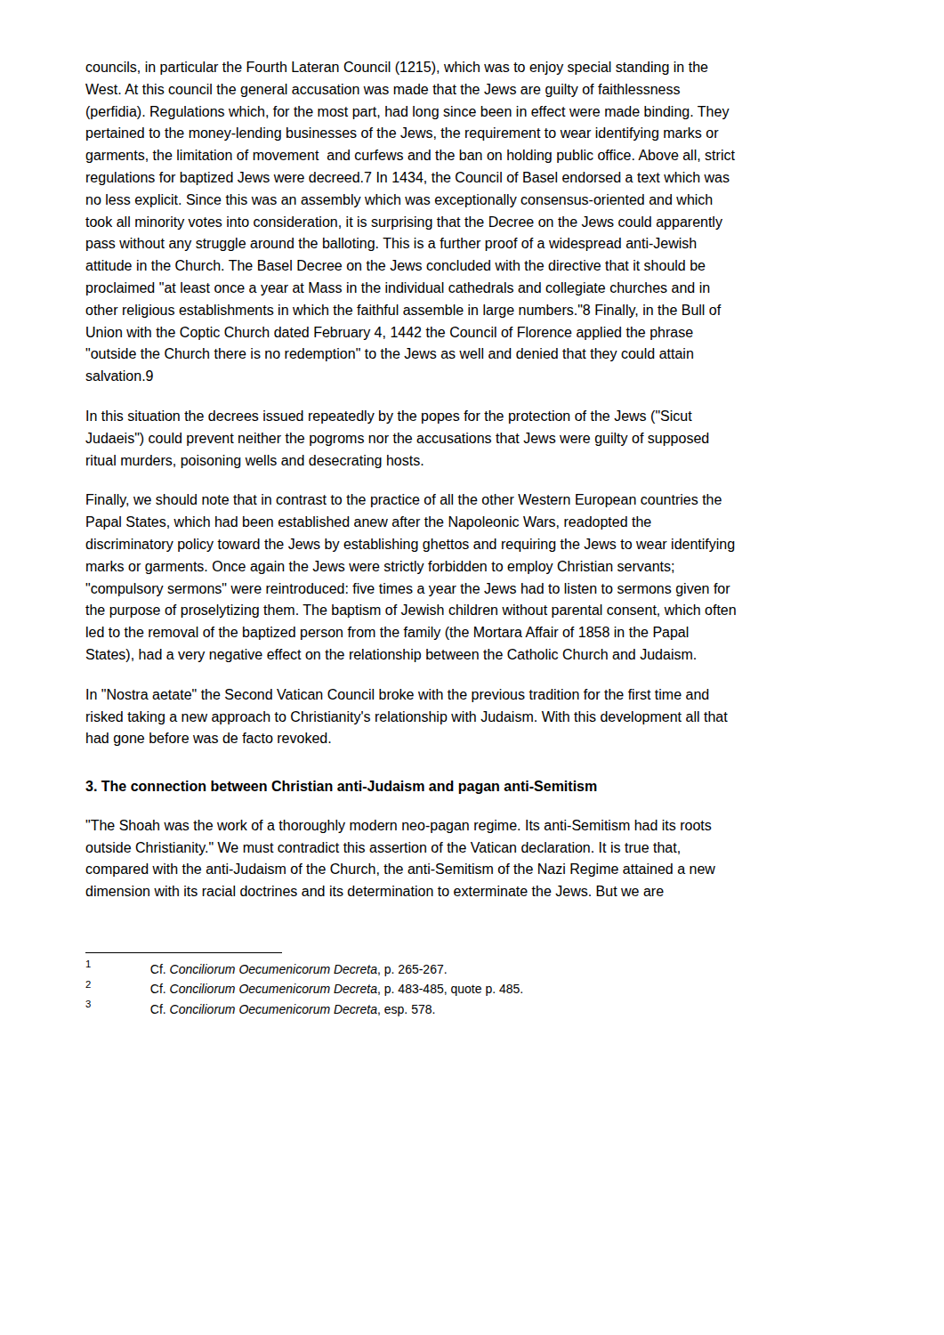councils, in particular the Fourth Lateran Council (1215), which was to enjoy special standing in the West. At this council the general accusation was made that the Jews are guilty of faithlessness (perfidia). Regulations which, for the most part, had long since been in effect were made binding. They pertained to the money-lending businesses of the Jews, the requirement to wear identifying marks or garments, the limitation of movement and curfews and the ban on holding public office. Above all, strict regulations for baptized Jews were decreed.7 In 1434, the Council of Basel endorsed a text which was no less explicit. Since this was an assembly which was exceptionally consensus-oriented and which took all minority votes into consideration, it is surprising that the Decree on the Jews could apparently pass without any struggle around the balloting. This is a further proof of a widespread anti-Jewish attitude in the Church. The Basel Decree on the Jews concluded with the directive that it should be proclaimed "at least once a year at Mass in the individual cathedrals and collegiate churches and in other religious establishments in which the faithful assemble in large numbers."8 Finally, in the Bull of Union with the Coptic Church dated February 4, 1442 the Council of Florence applied the phrase "outside the Church there is no redemption" to the Jews as well and denied that they could attain salvation.9
In this situation the decrees issued repeatedly by the popes for the protection of the Jews ("Sicut Judaeis") could prevent neither the pogroms nor the accusations that Jews were guilty of supposed ritual murders, poisoning wells and desecrating hosts.
Finally, we should note that in contrast to the practice of all the other Western European countries the Papal States, which had been established anew after the Napoleonic Wars, readopted the discriminatory policy toward the Jews by establishing ghettos and requiring the Jews to wear identifying marks or garments. Once again the Jews were strictly forbidden to employ Christian servants; "compulsory sermons" were reintroduced: five times a year the Jews had to listen to sermons given for the purpose of proselytizing them. The baptism of Jewish children without parental consent, which often led to the removal of the baptized person from the family (the Mortara Affair of 1858 in the Papal States), had a very negative effect on the relationship between the Catholic Church and Judaism.
In "Nostra aetate" the Second Vatican Council broke with the previous tradition for the first time and risked taking a new approach to Christianity's relationship with Judaism. With this development all that had gone before was de facto revoked.
3. The connection between Christian anti-Judaism and pagan anti-Semitism
"The Shoah was the work of a thoroughly modern neo-pagan regime. Its anti-Semitism had its roots outside Christianity." We must contradict this assertion of the Vatican declaration. It is true that, compared with the anti-Judaism of the Church, the anti-Semitism of the Nazi Regime attained a new dimension with its racial doctrines and its determination to exterminate the Jews. But we are
Cf. Conciliorum Oecumenicorum Decreta, p. 265-267.
Cf. Conciliorum Oecumenicorum Decreta, p. 483-485, quote p. 485.
Cf. Conciliorum Oecumenicorum Decreta, esp. 578.